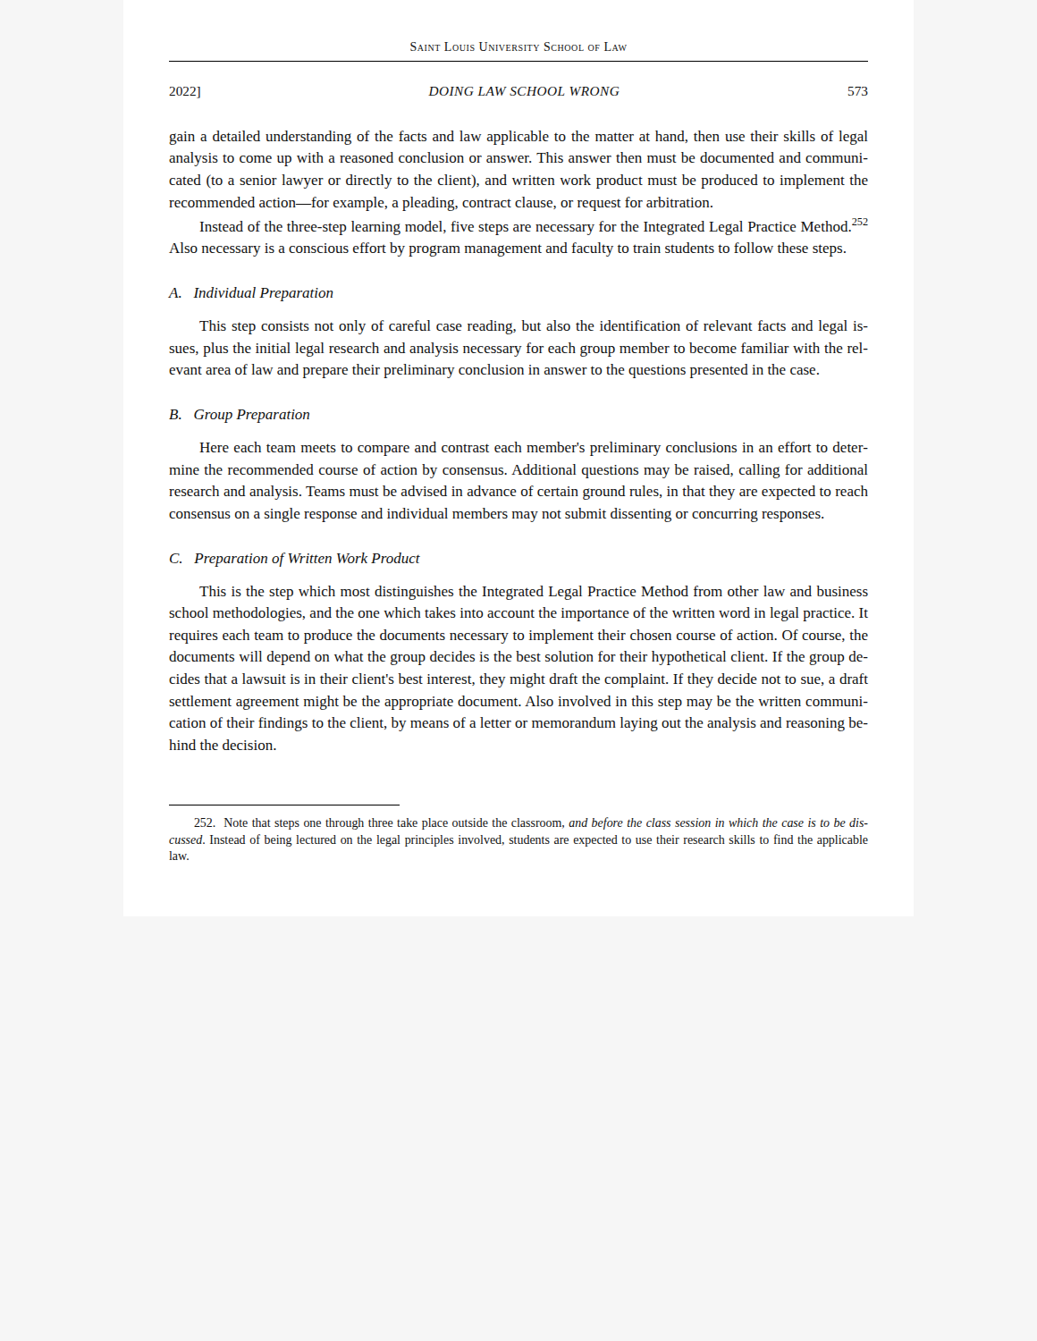Saint Louis University School of Law
2022] Doing Law School Wrong 573
gain a detailed understanding of the facts and law applicable to the matter at hand, then use their skills of legal analysis to come up with a reasoned conclusion or answer. This answer then must be documented and communicated (to a senior lawyer or directly to the client), and written work product must be produced to implement the recommended action—for example, a pleading, contract clause, or request for arbitration.
Instead of the three-step learning model, five steps are necessary for the Integrated Legal Practice Method.252 Also necessary is a conscious effort by program management and faculty to train students to follow these steps.
A. Individual Preparation
This step consists not only of careful case reading, but also the identification of relevant facts and legal issues, plus the initial legal research and analysis necessary for each group member to become familiar with the relevant area of law and prepare their preliminary conclusion in answer to the questions presented in the case.
B. Group Preparation
Here each team meets to compare and contrast each member's preliminary conclusions in an effort to determine the recommended course of action by consensus. Additional questions may be raised, calling for additional research and analysis. Teams must be advised in advance of certain ground rules, in that they are expected to reach consensus on a single response and individual members may not submit dissenting or concurring responses.
C. Preparation of Written Work Product
This is the step which most distinguishes the Integrated Legal Practice Method from other law and business school methodologies, and the one which takes into account the importance of the written word in legal practice. It requires each team to produce the documents necessary to implement their chosen course of action. Of course, the documents will depend on what the group decides is the best solution for their hypothetical client. If the group decides that a lawsuit is in their client's best interest, they might draft the complaint. If they decide not to sue, a draft settlement agreement might be the appropriate document. Also involved in this step may be the written communication of their findings to the client, by means of a letter or memorandum laying out the analysis and reasoning behind the decision.
252. Note that steps one through three take place outside the classroom, and before the class session in which the case is to be discussed. Instead of being lectured on the legal principles involved, students are expected to use their research skills to find the applicable law.